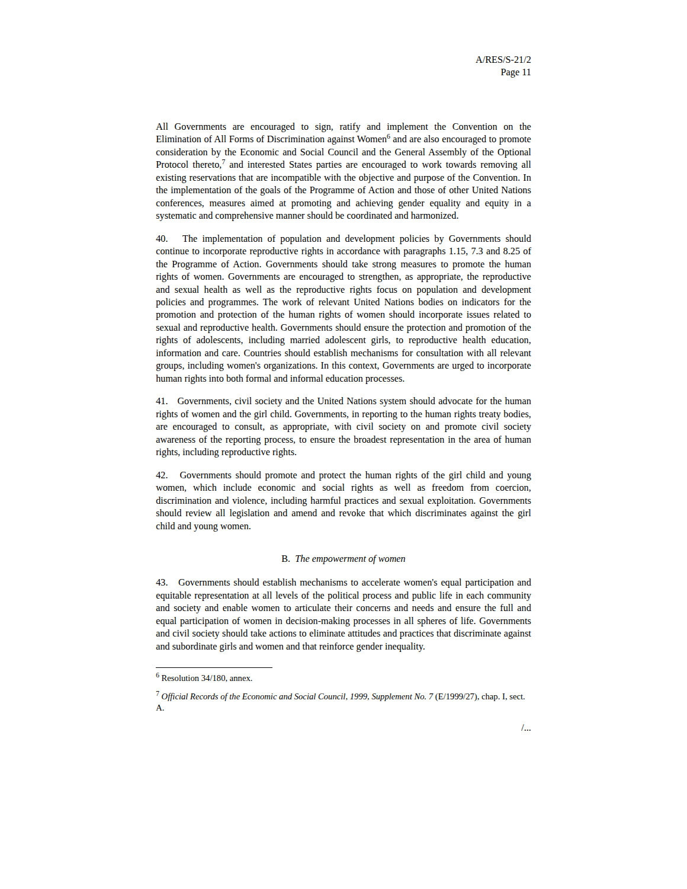A/RES/S-21/2
Page 11
All Governments are encouraged to sign, ratify and implement the Convention on the Elimination of All Forms of Discrimination against Women6 and are also encouraged to promote consideration by the Economic and Social Council and the General Assembly of the Optional Protocol thereto,7 and interested States parties are encouraged to work towards removing all existing reservations that are incompatible with the objective and purpose of the Convention. In the implementation of the goals of the Programme of Action and those of other United Nations conferences, measures aimed at promoting and achieving gender equality and equity in a systematic and comprehensive manner should be coordinated and harmonized.
40. The implementation of population and development policies by Governments should continue to incorporate reproductive rights in accordance with paragraphs 1.15, 7.3 and 8.25 of the Programme of Action. Governments should take strong measures to promote the human rights of women. Governments are encouraged to strengthen, as appropriate, the reproductive and sexual health as well as the reproductive rights focus on population and development policies and programmes. The work of relevant United Nations bodies on indicators for the promotion and protection of the human rights of women should incorporate issues related to sexual and reproductive health. Governments should ensure the protection and promotion of the rights of adolescents, including married adolescent girls, to reproductive health education, information and care. Countries should establish mechanisms for consultation with all relevant groups, including women's organizations. In this context, Governments are urged to incorporate human rights into both formal and informal education processes.
41. Governments, civil society and the United Nations system should advocate for the human rights of women and the girl child. Governments, in reporting to the human rights treaty bodies, are encouraged to consult, as appropriate, with civil society on and promote civil society awareness of the reporting process, to ensure the broadest representation in the area of human rights, including reproductive rights.
42. Governments should promote and protect the human rights of the girl child and young women, which include economic and social rights as well as freedom from coercion, discrimination and violence, including harmful practices and sexual exploitation. Governments should review all legislation and amend and revoke that which discriminates against the girl child and young women.
B. The empowerment of women
43. Governments should establish mechanisms to accelerate women's equal participation and equitable representation at all levels of the political process and public life in each community and society and enable women to articulate their concerns and needs and ensure the full and equal participation of women in decision-making processes in all spheres of life. Governments and civil society should take actions to eliminate attitudes and practices that discriminate against and subordinate girls and women and that reinforce gender inequality.
6 Resolution 34/180, annex.
7 Official Records of the Economic and Social Council, 1999, Supplement No. 7 (E/1999/27), chap. I, sect. A.
/...